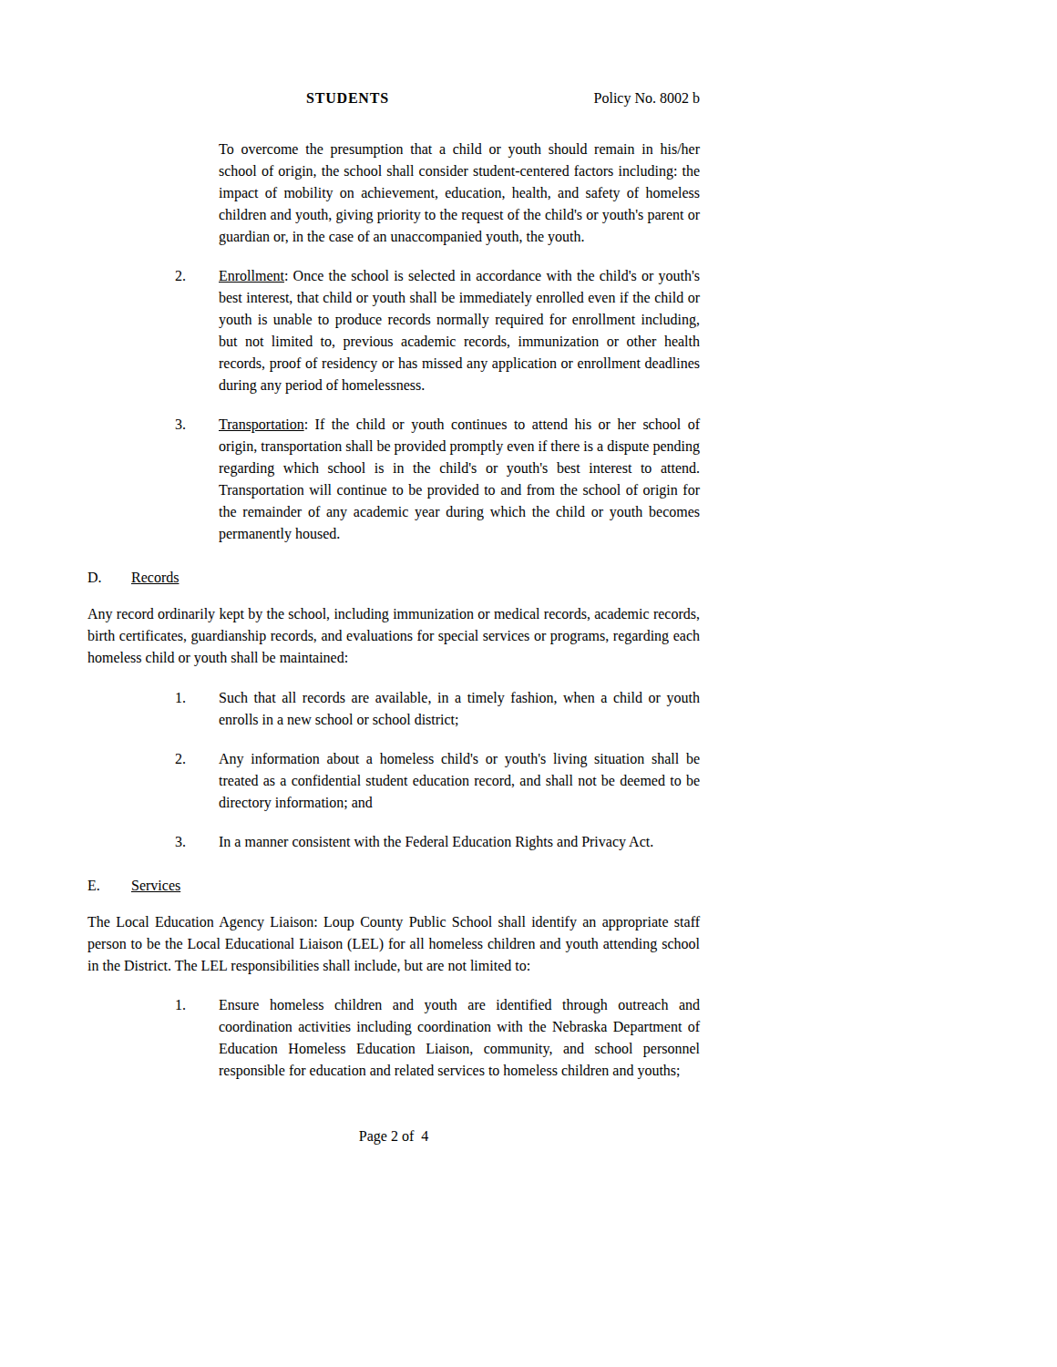STUDENTS Policy No. 8002 b
To overcome the presumption that a child or youth should remain in his/her school of origin, the school shall consider student-centered factors including: the impact of mobility on achievement, education, health, and safety of homeless children and youth, giving priority to the request of the child's or youth's parent or guardian or, in the case of an unaccompanied youth, the youth.
2. Enrollment: Once the school is selected in accordance with the child's or youth's best interest, that child or youth shall be immediately enrolled even if the child or youth is unable to produce records normally required for enrollment including, but not limited to, previous academic records, immunization or other health records, proof of residency or has missed any application or enrollment deadlines during any period of homelessness.
3. Transportation: If the child or youth continues to attend his or her school of origin, transportation shall be provided promptly even if there is a dispute pending regarding which school is in the child's or youth's best interest to attend. Transportation will continue to be provided to and from the school of origin for the remainder of any academic year during which the child or youth becomes permanently housed.
D. Records
Any record ordinarily kept by the school, including immunization or medical records, academic records, birth certificates, guardianship records, and evaluations for special services or programs, regarding each homeless child or youth shall be maintained:
1. Such that all records are available, in a timely fashion, when a child or youth enrolls in a new school or school district;
2. Any information about a homeless child's or youth's living situation shall be treated as a confidential student education record, and shall not be deemed to be directory information; and
3. In a manner consistent with the Federal Education Rights and Privacy Act.
E. Services
The Local Education Agency Liaison: Loup County Public School shall identify an appropriate staff person to be the Local Educational Liaison (LEL) for all homeless children and youth attending school in the District. The LEL responsibilities shall include, but are not limited to:
1. Ensure homeless children and youth are identified through outreach and coordination activities including coordination with the Nebraska Department of Education Homeless Education Liaison, community, and school personnel responsible for education and related services to homeless children and youths;
Page 2 of 4